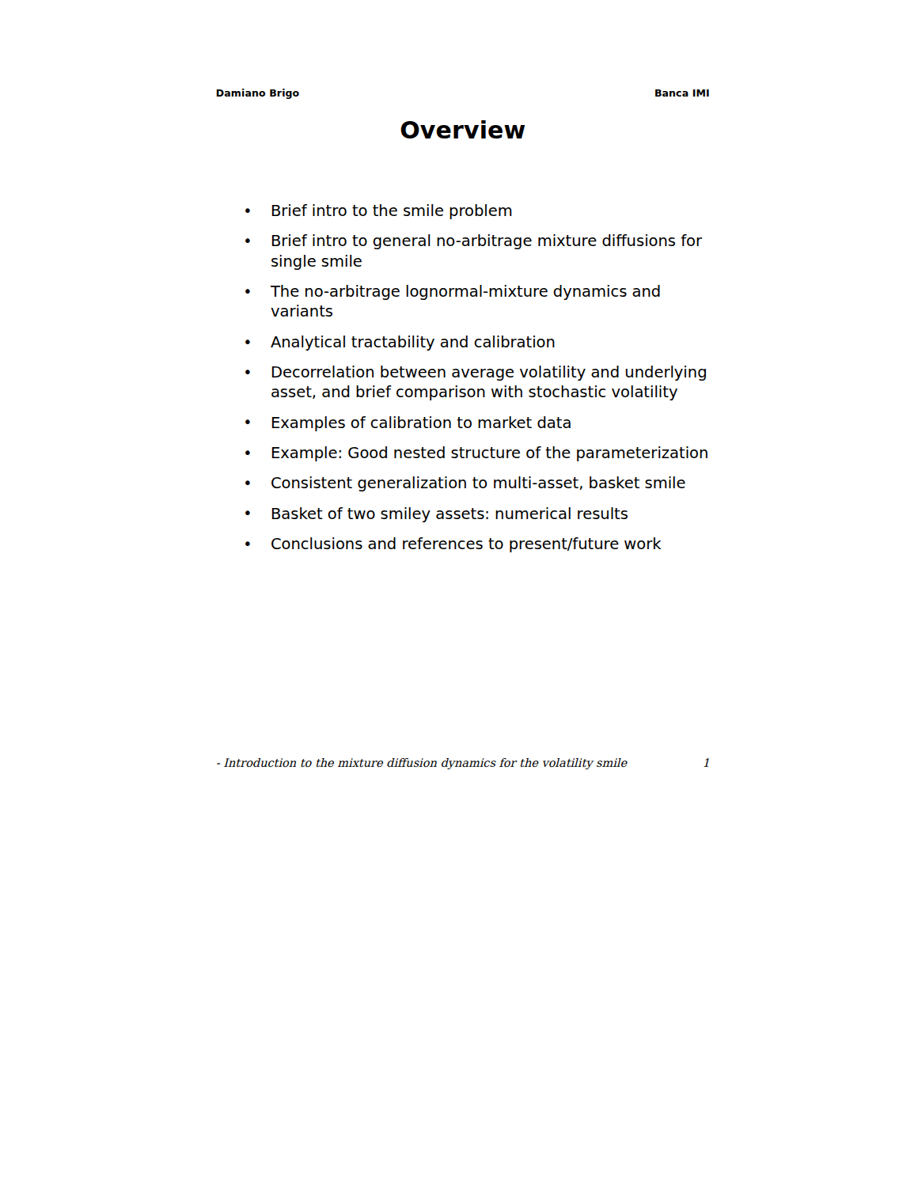Damiano Brigo Banca IMI
Overview
Brief intro to the smile problem
Brief intro to general no-arbitrage mixture diffusions for single smile
The no-arbitrage lognormal-mixture dynamics and variants
Analytical tractability and calibration
Decorrelation between average volatility and underlying asset, and brief comparison with stochastic volatility
Examples of calibration to market data
Example: Good nested structure of the parameterization
Consistent generalization to multi-asset, basket smile
Basket of two smiley assets: numerical results
Conclusions and references to present/future work
- Introduction to the mixture diffusion dynamics for the volatility smile 1